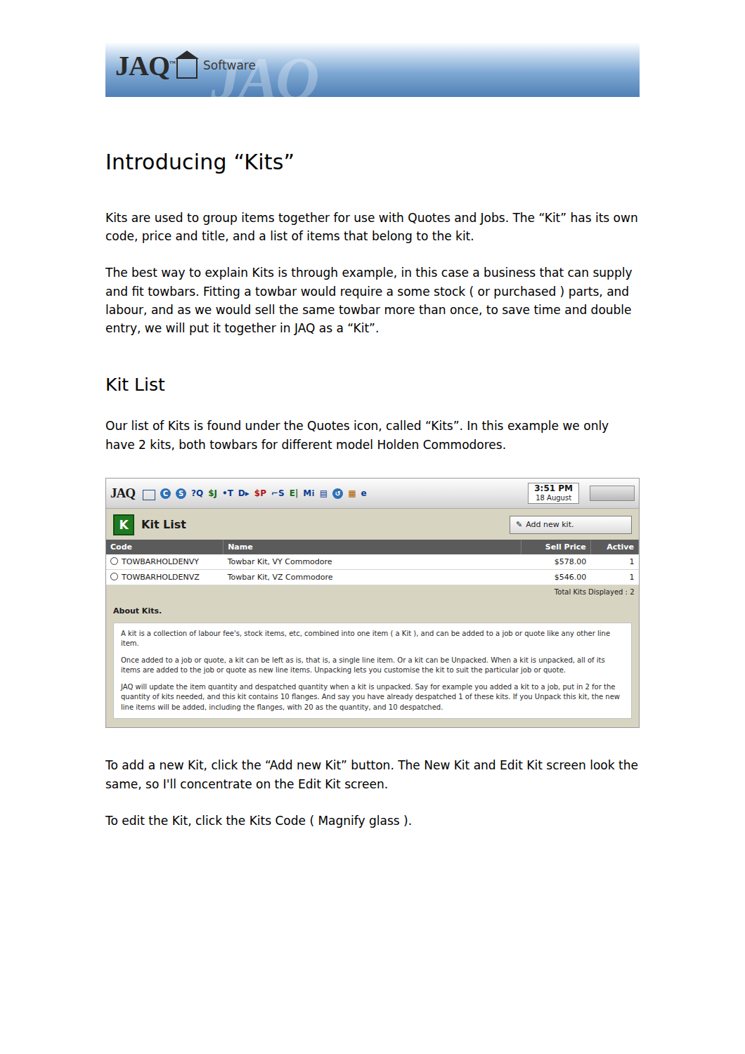JAQ
JAQ™ Software
Introducing “Kits”
Kits are used to group items together for use with Quotes and Jobs. The “Kit” has its own code, price and title, and a list of items that belong to the kit.
The best way to explain Kits is through example, in this case a business that can supply and fit towbars. Fitting a towbar would require a some stock ( or purchased ) parts, and labour, and as we would sell the same towbar more than once, to save time and double entry, we will put it together in JAQ as a “Kit”.
Kit List
Our list of Kits is found under the Quotes icon, called “Kits”. In this example we only have 2 kits, both towbars for different model Holden Commodores.
JAQ C S ?Q $J •T D▸ $P ⌐S E| M⁞ ▤ ↺ ▦ e
3:51 PM
18 August
K Kit List ✎Add new kit.
| Code | Name | Sell Price | Active |
| --- | --- | --- | --- |
| TOWBARHOLDENVY | Towbar Kit, VY Commodore | $578.00 | 1 |
| TOWBARHOLDENVZ | Towbar Kit, VZ Commodore | $546.00 | 1 |
| Total Kits Displayed : 2 |
About Kits.
A kit is a collection of labour fee's, stock items, etc, combined into one item ( a Kit ), and can be added to a job or quote like any other line item.
Once added to a job or quote, a kit can be left as is, that is, a single line item. Or a kit can be Unpacked. When a kit is unpacked, all of its items are added to the job or quote as new line items. Unpacking lets you customise the kit to suit the particular job or quote.
JAQ will update the item quantity and despatched quantity when a kit is unpacked. Say for example you added a kit to a job, put in 2 for the quantity of kits needed, and this kit contains 10 flanges. And say you have already despatched 1 of these kits. If you Unpack this kit, the new line items will be added, including the flanges, with 20 as the quantity, and 10 despatched.
To add a new Kit, click the “Add new Kit” button. The New Kit and Edit Kit screen look the same, so I'll concentrate on the Edit Kit screen.
To edit the Kit, click the Kits Code ( Magnify glass ).